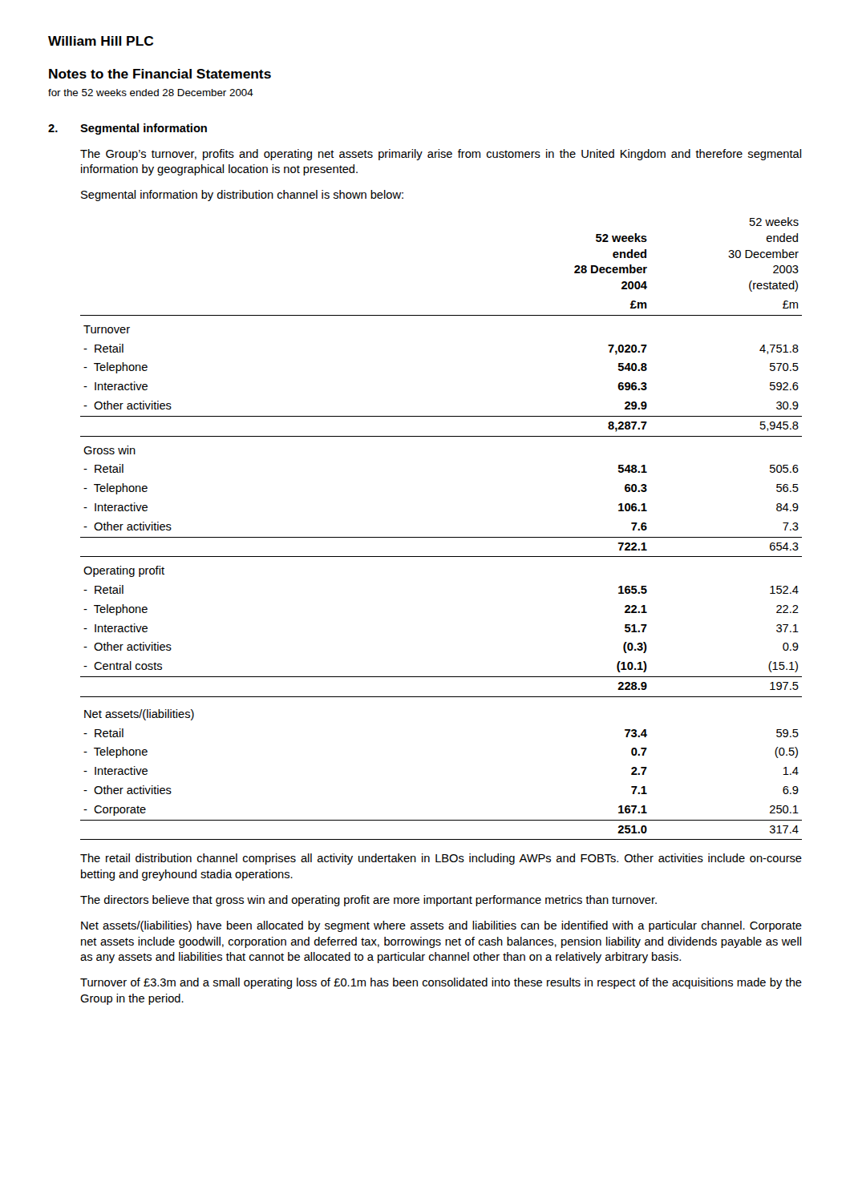William Hill PLC
Notes to the Financial Statements
for the 52 weeks ended 28 December 2004
2. Segmental information
The Group’s turnover, profits and operating net assets primarily arise from customers in the United Kingdom and therefore segmental information by geographical location is not presented.
Segmental information by distribution channel is shown below:
| | 52 weeks ended 28 December 2004 | 52 weeks ended 30 December 2003 (restated) |
| --- | --- | --- |
| | £m | £m |
| Turnover | | |
| - Retail | 7,020.7 | 4,751.8 |
| - Telephone | 540.8 | 570.5 |
| - Interactive | 696.3 | 592.6 |
| - Other activities | 29.9 | 30.9 |
| | 8,287.7 | 5,945.8 |
| Gross win | | |
| - Retail | 548.1 | 505.6 |
| - Telephone | 60.3 | 56.5 |
| - Interactive | 106.1 | 84.9 |
| - Other activities | 7.6 | 7.3 |
| | 722.1 | 654.3 |
| Operating profit | | |
| - Retail | 165.5 | 152.4 |
| - Telephone | 22.1 | 22.2 |
| - Interactive | 51.7 | 37.1 |
| - Other activities | (0.3) | 0.9 |
| - Central costs | (10.1) | (15.1) |
| | 228.9 | 197.5 |
| Net assets/(liabilities) | | |
| - Retail | 73.4 | 59.5 |
| - Telephone | 0.7 | (0.5) |
| - Interactive | 2.7 | 1.4 |
| - Other activities | 7.1 | 6.9 |
| - Corporate | 167.1 | 250.1 |
| | 251.0 | 317.4 |
The retail distribution channel comprises all activity undertaken in LBOs including AWPs and FOBTs. Other activities include on-course betting and greyhound stadia operations.
The directors believe that gross win and operating profit are more important performance metrics than turnover.
Net assets/(liabilities) have been allocated by segment where assets and liabilities can be identified with a particular channel. Corporate net assets include goodwill, corporation and deferred tax, borrowings net of cash balances, pension liability and dividends payable as well as any assets and liabilities that cannot be allocated to a particular channel other than on a relatively arbitrary basis.
Turnover of £3.3m and a small operating loss of £0.1m has been consolidated into these results in respect of the acquisitions made by the Group in the period.